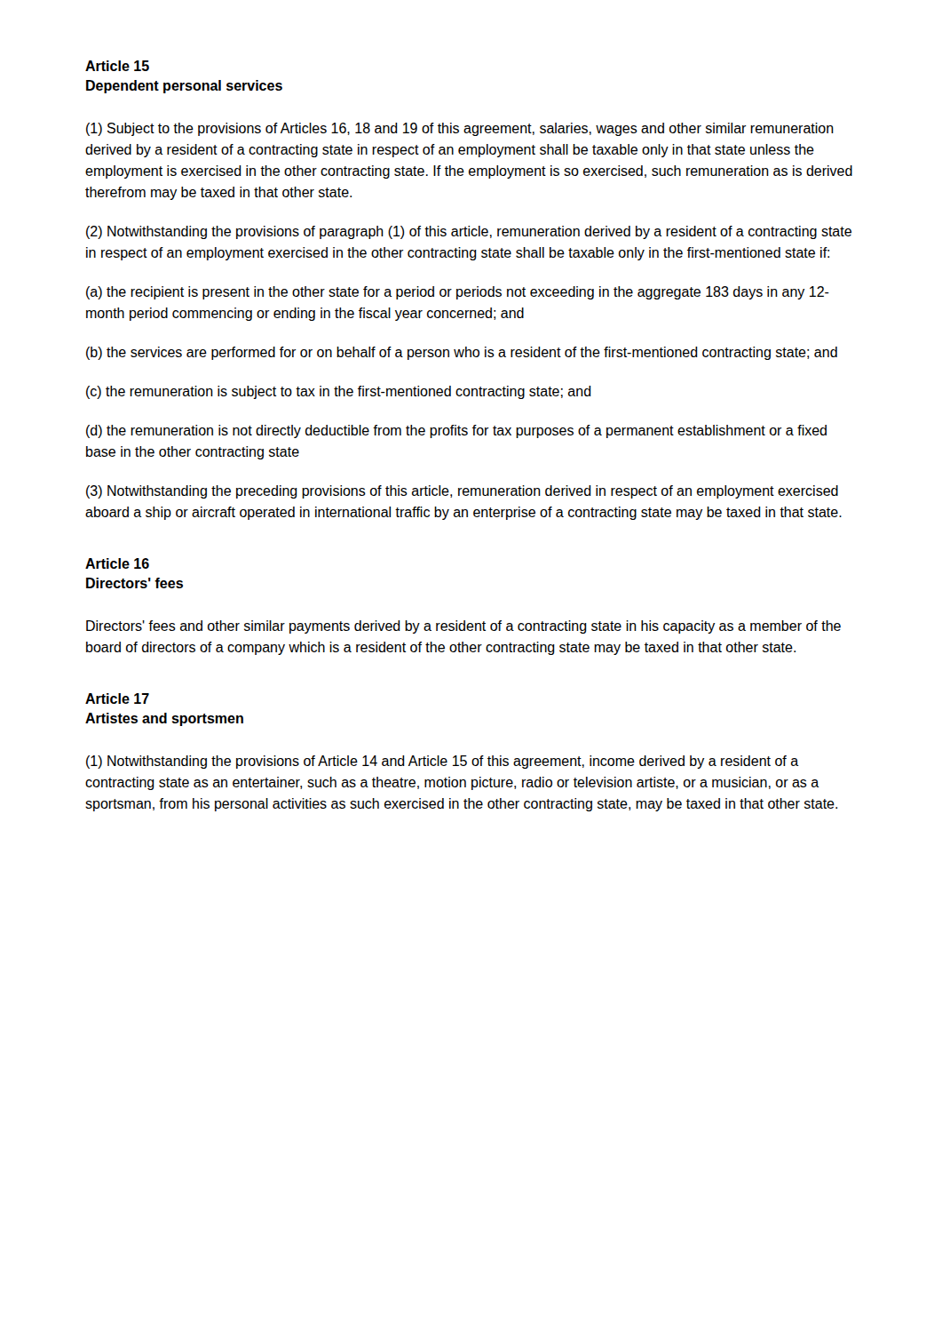Article 15
Dependent personal services
(1) Subject to the provisions of Articles 16, 18 and 19 of this agreement, salaries, wages and other similar remuneration derived by a resident of a contracting state in respect of an employment shall be taxable only in that state unless the employment is exercised in the other contracting state. If the employment is so exercised, such remuneration as is derived therefrom may be taxed in that other state.
(2) Notwithstanding the provisions of paragraph (1) of this article, remuneration derived by a resident of a contracting state in respect of an employment exercised in the other contracting state shall be taxable only in the first-mentioned state if:
(a) the recipient is present in the other state for a period or periods not exceeding in the aggregate 183 days in any 12-month period commencing or ending in the fiscal year concerned; and
(b) the services are performed for or on behalf of a person who is a resident of the first-mentioned contracting state; and
(c) the remuneration is subject to tax in the first-mentioned contracting state; and
(d) the remuneration is not directly deductible from the profits for tax purposes of a permanent establishment or a fixed base in the other contracting state
(3) Notwithstanding the preceding provisions of this article, remuneration derived in respect of an employment exercised aboard a ship or aircraft operated in international traffic by an enterprise of a contracting state may be taxed in that state.
Article 16
Directors' fees
Directors' fees and other similar payments derived by a resident of a contracting state in his capacity as a member of the board of directors of a company which is a resident of the other contracting state may be taxed in that other state.
Article 17
Artistes and sportsmen
(1) Notwithstanding the provisions of Article 14 and Article 15 of this agreement, income derived by a resident of a contracting state as an entertainer, such as a theatre, motion picture, radio or television artiste, or a musician, or as a sportsman, from his personal activities as such exercised in the other contracting state, may be taxed in that other state.